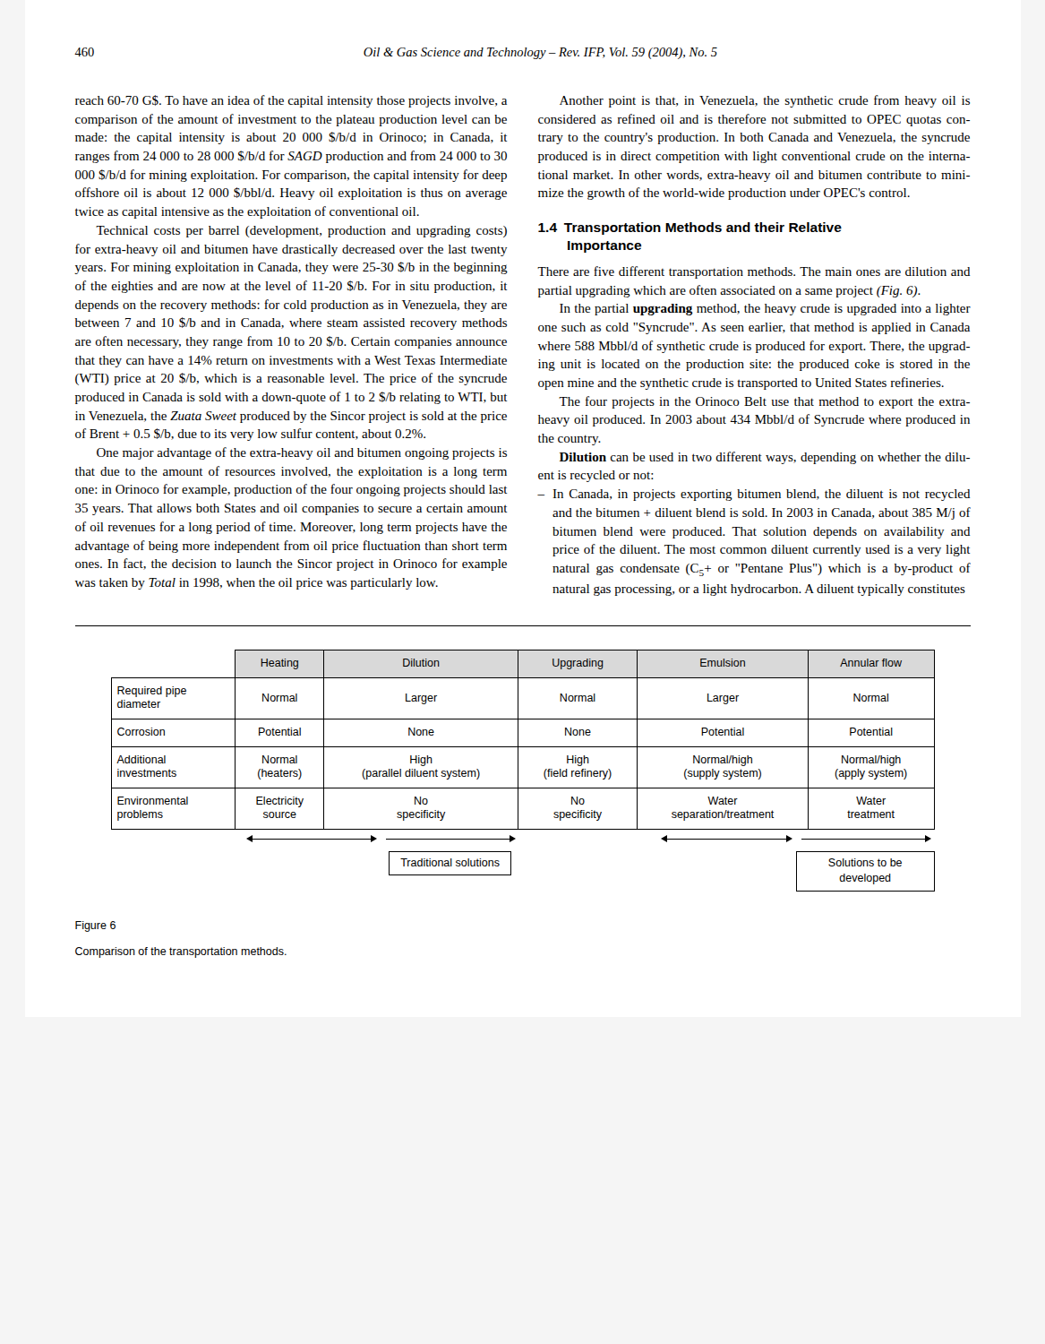460 Oil & Gas Science and Technology – Rev. IFP, Vol. 59 (2004), No. 5
reach 60-70 G$. To have an idea of the capital intensity those projects involve, a comparison of the amount of investment to the plateau production level can be made: the capital intensity is about 20 000 $/b/d in Orinoco; in Canada, it ranges from 24 000 to 28 000 $/b/d for SAGD production and from 24 000 to 30 000 $/b/d for mining exploitation. For comparison, the capital intensity for deep offshore oil is about 12 000 $/bbl/d. Heavy oil exploitation is thus on average twice as capital intensive as the exploitation of conventional oil.
Technical costs per barrel (development, production and upgrading costs) for extra-heavy oil and bitumen have drastically decreased over the last twenty years. For mining exploitation in Canada, they were 25-30 $/b in the beginning of the eighties and are now at the level of 11-20 $/b. For in situ production, it depends on the recovery methods: for cold production as in Venezuela, they are between 7 and 10 $/b and in Canada, where steam assisted recovery methods are often necessary, they range from 10 to 20 $/b. Certain companies announce that they can have a 14% return on investments with a West Texas Intermediate (WTI) price at 20 $/b, which is a reasonable level. The price of the syncrude produced in Canada is sold with a down-quote of 1 to 2 $/b relating to WTI, but in Venezuela, the Zuata Sweet produced by the Sincor project is sold at the price of Brent + 0.5 $/b, due to its very low sulfur content, about 0.2%.
One major advantage of the extra-heavy oil and bitumen ongoing projects is that due to the amount of resources involved, the exploitation is a long term one: in Orinoco for example, production of the four ongoing projects should last 35 years. That allows both States and oil companies to secure a certain amount of oil revenues for a long period of time. Moreover, long term projects have the advantage of being more independent from oil price fluctuation than short term ones. In fact, the decision to launch the Sincor project in Orinoco for example was taken by Total in 1998, when the oil price was particularly low.
Another point is that, in Venezuela, the synthetic crude from heavy oil is considered as refined oil and is therefore not submitted to OPEC quotas contrary to the country's production. In both Canada and Venezuela, the syncrude produced is in direct competition with light conventional crude on the international market. In other words, extra-heavy oil and bitumen contribute to minimize the growth of the world-wide production under OPEC's control.
1.4 Transportation Methods and their RelativeImportance
There are five different transportation methods. The main ones are dilution and partial upgrading which are often associated on a same project (Fig. 6).
In the partial upgrading method, the heavy crude is upgraded into a lighter one such as cold "Syncrude". As seen earlier, that method is applied in Canada where 588 Mbbl/d of synthetic crude is produced for export. There, the upgrading unit is located on the production site: the produced coke is stored in the open mine and the synthetic crude is transported to United States refineries.
The four projects in the Orinoco Belt use that method to export the extra-heavy oil produced. In 2003 about 434 Mbbl/d of Syncrude where produced in the country.
Dilution can be used in two different ways, depending on whether the diluent is recycled or not:
In Canada, in projects exporting bitumen blend, the diluent is not recycled and the bitumen + diluent blend is sold. In 2003 in Canada, about 385 M/j of bitumen blend were produced. That solution depends on availability and price of the diluent. The most common diluent currently used is a very light natural gas condensate (C5+ or "Pentane Plus") which is a by-product of natural gas processing, or a light hydrocarbon. A diluent typically constitutes
| | Heating | Dilution | Upgrading | Emulsion | Annular flow |
| --- | --- | --- | --- | --- | --- |
| Required pipe diameter | Normal | Larger | Normal | Larger | Normal |
| Corrosion | Potential | None | None | Potential | Potential |
| Additional investments | Normal (heaters) | High (parallel diluent system) | High (field refinery) | Normal/high (supply system) | Normal/high (apply system) |
| Environmental problems | Electricity source | No specificity | No specificity | Water separation/treatment | Water treatment |
Traditional solutions
Solutions to be developed
Figure 6
Comparison of the transportation methods.